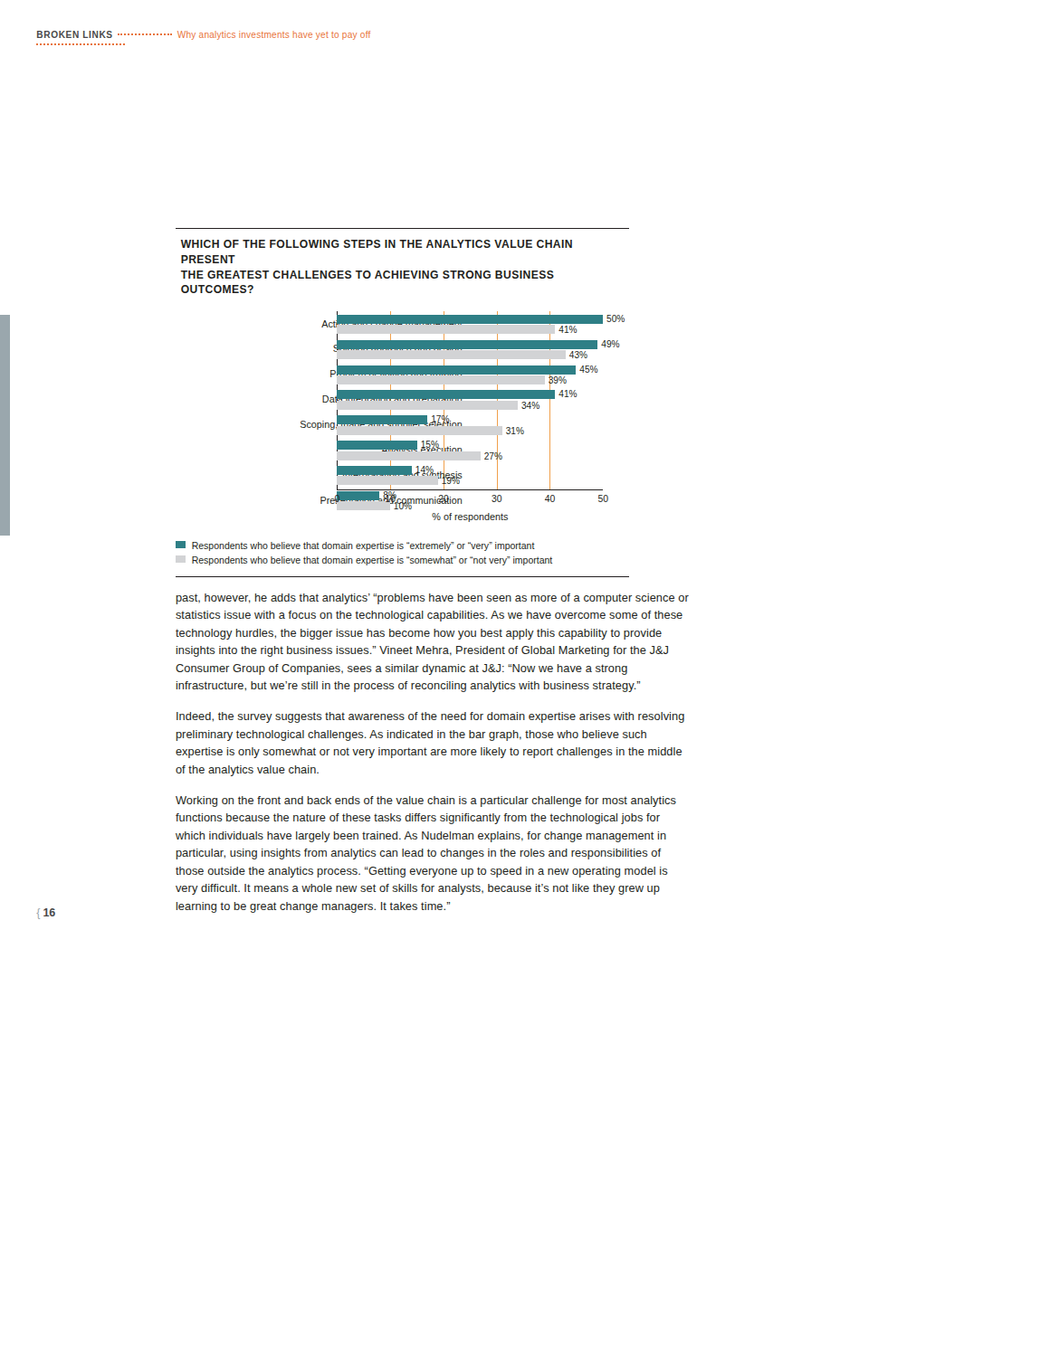BROKEN LINKS Why analytics investments have yet to pay off
Which of the following steps in the analytics value chain present
the greatest challenges to achieving strong business outcomes?
Action and change management
50%
41%
Solution approach and design
49%
43%
Problem definition and framing
45%
39%
Data integration and preparation
41%
34%
Scoping, triage and supplier selection
17%
31%
Analysis execution
15%
27%
Interpratation and synthesis
14%
19%
Presentation and communication
8%
10%
0 10 20 30 40 50
% of respondents
Respondents who believe that domain expertise is “extremely” or “very” important
Respondents who believe that domain expertise is “somewhat” or “not very” important
past, however, he adds that analytics’ “problems have been seen as more of a computer science or statistics issue with a focus on the technological capabilities. As we have overcome some of these technology hurdles, the bigger issue has become how you best apply this capability to provide insights into the right business issues.” Vineet Mehra, President of Global Marketing for the J&J Consumer Group of Companies, sees a similar dynamic at J&J: “Now we have a strong infrastructure, but we’re still in the process of reconciling analytics with business strategy.”
Indeed, the survey suggests that awareness of the need for domain expertise arises with resolving preliminary technological challenges. As indicated in the bar graph, those who believe such expertise is only somewhat or not very important are more likely to report challenges in the middle of the analytics value chain.
Working on the front and back ends of the value chain is a particular challenge for most analytics functions because the nature of these tasks differs significantly from the technological jobs for which individuals have largely been trained. As Nudelman explains, for change management in particular, using insights from analytics can lead to changes in the roles and responsibilities of those outside the analytics process. “Getting everyone up to speed in a new operating model is very difficult. It means a whole new set of skills for analysts, because it’s not like they grew up learning to be great change managers. It takes time.”
{16